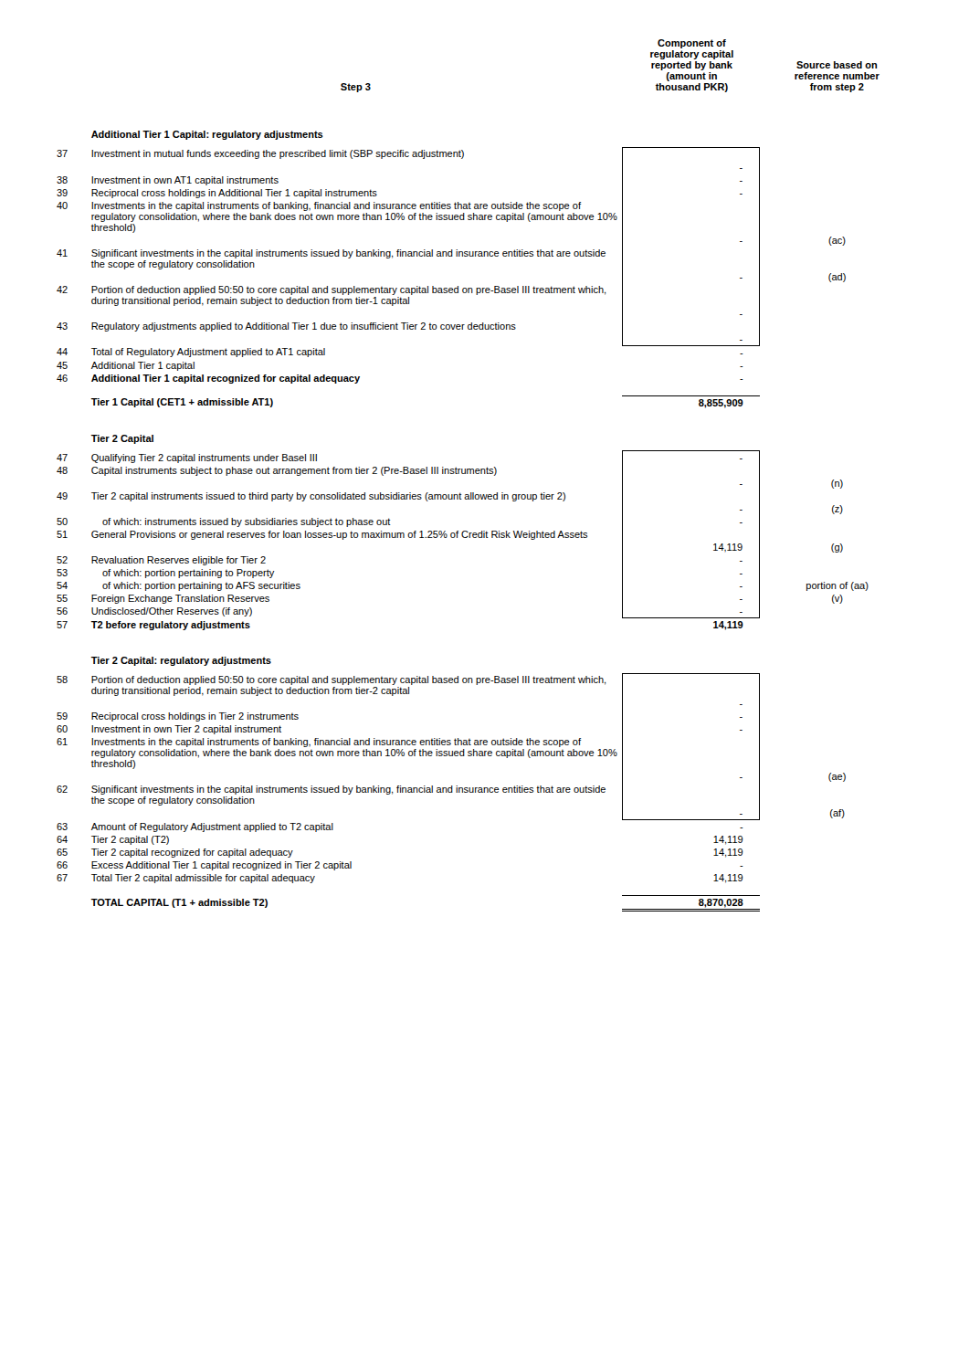| | Step 3 | Component of regulatory capital reported by bank (amount in thousand PKR) | Source based on reference number from step 2 |
| | Additional Tier 1 Capital: regulatory adjustments | | |
| 37 | Investment in mutual funds exceeding the prescribed limit (SBP specific adjustment) | | |
| | | - | |
| 38 | Investment in own AT1 capital instruments | - | |
| 39 | Reciprocal cross holdings in Additional Tier 1 capital instruments | - | |
| 40 | Investments in the capital instruments of banking, financial and insurance entities that are outside the scope of regulatory consolidation, where the bank does not own more than 10% of the issued share capital (amount above 10% threshold) | | |
| | | - | (ac) |
| 41 | Significant investments in the capital instruments issued by banking, financial and insurance entities that are outside the scope of regulatory consolidation | | |
| | | - | (ad) |
| 42 | Portion of deduction applied 50:50 to core capital and supplementary capital based on pre-Basel III treatment which, during transitional period, remain subject to deduction from tier-1 capital | | |
| | | - | |
| 43 | Regulatory adjustments applied to Additional Tier 1 due to insufficient Tier 2 to cover deductions | | |
| | | - | |
| 44 | Total of Regulatory Adjustment applied to AT1 capital | - | |
| 45 | Additional Tier 1 capital | - | |
| 46 | Additional Tier 1 capital recognized for capital adequacy | - | |
| | Tier 1 Capital (CET1 + admissible AT1) | 8,855,909 | |
| | Tier 2 Capital | | |
| 47 | Qualifying Tier 2 capital instruments under Basel III | - | |
| 48 | Capital instruments subject to phase out arrangement from tier 2 (Pre-Basel III instruments) | | |
| | | - | (n) |
| 49 | Tier 2 capital instruments issued to third party by consolidated subsidiaries (amount allowed in group tier 2) | | |
| | | - | (z) |
| 50 | of which: instruments issued by subsidiaries subject to phase out | - | |
| 51 | General Provisions or general reserves for loan losses-up to maximum of 1.25% of Credit Risk Weighted Assets | | |
| | | 14,119 | (g) |
| 52 | Revaluation Reserves eligible for Tier 2 | - | |
| 53 | of which: portion pertaining to Property | - | |
| 54 | of which: portion pertaining to AFS securities | - | portion of (aa) |
| 55 | Foreign Exchange Translation Reserves | - | (v) |
| 56 | Undisclosed/Other Reserves (if any) | - | |
| 57 | T2 before regulatory adjustments | 14,119 | |
| | Tier 2 Capital: regulatory adjustments | | |
| 58 | Portion of deduction applied 50:50 to core capital and supplementary capital based on pre-Basel III treatment which, during transitional period, remain subject to deduction from tier-2 capital | | |
| | | - | |
| 59 | Reciprocal cross holdings in Tier 2 instruments | - | |
| 60 | Investment in own Tier 2 capital instrument | - | |
| 61 | Investments in the capital instruments of banking, financial and insurance entities that are outside the scope of regulatory consolidation, where the bank does not own more than 10% of the issued share capital (amount above 10% threshold) | | |
| | | - | (ae) |
| 62 | Significant investments in the capital instruments issued by banking, financial and insurance entities that are outside the scope of regulatory consolidation | | |
| | | - | (af) |
| 63 | Amount of Regulatory Adjustment applied to T2 capital | - | |
| 64 | Tier 2 capital (T2) | 14,119 | |
| 65 | Tier 2 capital recognized for capital adequacy | 14,119 | |
| 66 | Excess Additional Tier 1 capital recognized in Tier 2 capital | - | |
| 67 | Total Tier 2 capital admissible for capital adequacy | 14,119 | |
| | TOTAL CAPITAL (T1 + admissible T2) | 8,870,028 | |